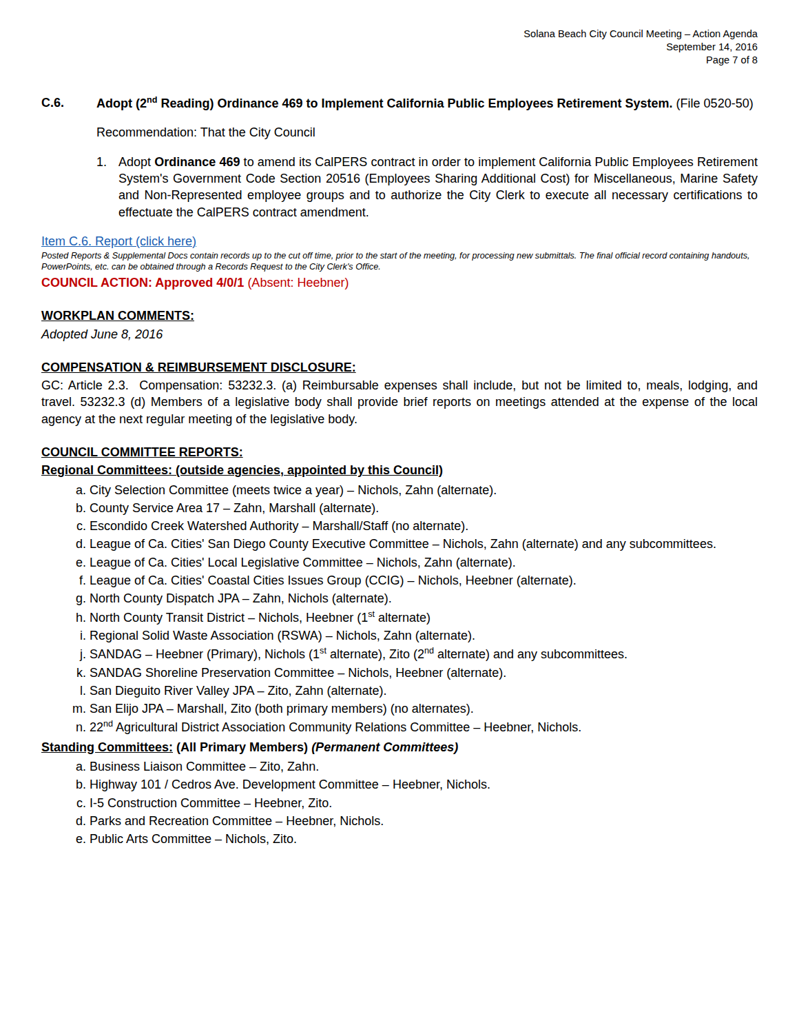Solana Beach City Council Meeting – Action Agenda
September 14, 2016
Page 7 of 8
C.6.
Adopt (2nd Reading) Ordinance 469 to Implement California Public Employees Retirement System. (File 0520-50)
Recommendation: That the City Council
1. Adopt Ordinance 469 to amend its CalPERS contract in order to implement California Public Employees Retirement System's Government Code Section 20516 (Employees Sharing Additional Cost) for Miscellaneous, Marine Safety and Non-Represented employee groups and to authorize the City Clerk to execute all necessary certifications to effectuate the CalPERS contract amendment.
Item C.6. Report (click here)
Posted Reports & Supplemental Docs contain records up to the cut off time, prior to the start of the meeting, for processing new submittals. The final official record containing handouts, PowerPoints, etc. can be obtained through a Records Request to the City Clerk's Office.
COUNCIL ACTION: Approved 4/0/1 (Absent: Heebner)
WORKPLAN COMMENTS:
Adopted June 8, 2016
COMPENSATION & REIMBURSEMENT DISCLOSURE:
GC: Article 2.3. Compensation: 53232.3. (a) Reimbursable expenses shall include, but not be limited to, meals, lodging, and travel. 53232.3 (d) Members of a legislative body shall provide brief reports on meetings attended at the expense of the local agency at the next regular meeting of the legislative body.
COUNCIL COMMITTEE REPORTS:
Regional Committees: (outside agencies, appointed by this Council)
City Selection Committee (meets twice a year) – Nichols, Zahn (alternate).
County Service Area 17 – Zahn, Marshall (alternate).
Escondido Creek Watershed Authority – Marshall/Staff (no alternate).
League of Ca. Cities' San Diego County Executive Committee – Nichols, Zahn (alternate) and any subcommittees.
League of Ca. Cities' Local Legislative Committee – Nichols, Zahn (alternate).
League of Ca. Cities' Coastal Cities Issues Group (CCIG) – Nichols, Heebner (alternate).
North County Dispatch JPA – Zahn, Nichols (alternate).
North County Transit District – Nichols, Heebner (1st alternate)
Regional Solid Waste Association (RSWA) – Nichols, Zahn (alternate).
SANDAG – Heebner (Primary), Nichols (1st alternate), Zito (2nd alternate) and any subcommittees.
SANDAG Shoreline Preservation Committee – Nichols, Heebner (alternate).
San Dieguito River Valley JPA – Zito, Zahn (alternate).
San Elijo JPA – Marshall, Zito (both primary members) (no alternates).
22nd Agricultural District Association Community Relations Committee – Heebner, Nichols.
Standing Committees:
(All Primary Members) (Permanent Committees)
Business Liaison Committee – Zito, Zahn.
Highway 101 / Cedros Ave. Development Committee – Heebner, Nichols.
I-5 Construction Committee – Heebner, Zito.
Parks and Recreation Committee – Heebner, Nichols.
Public Arts Committee – Nichols, Zito.